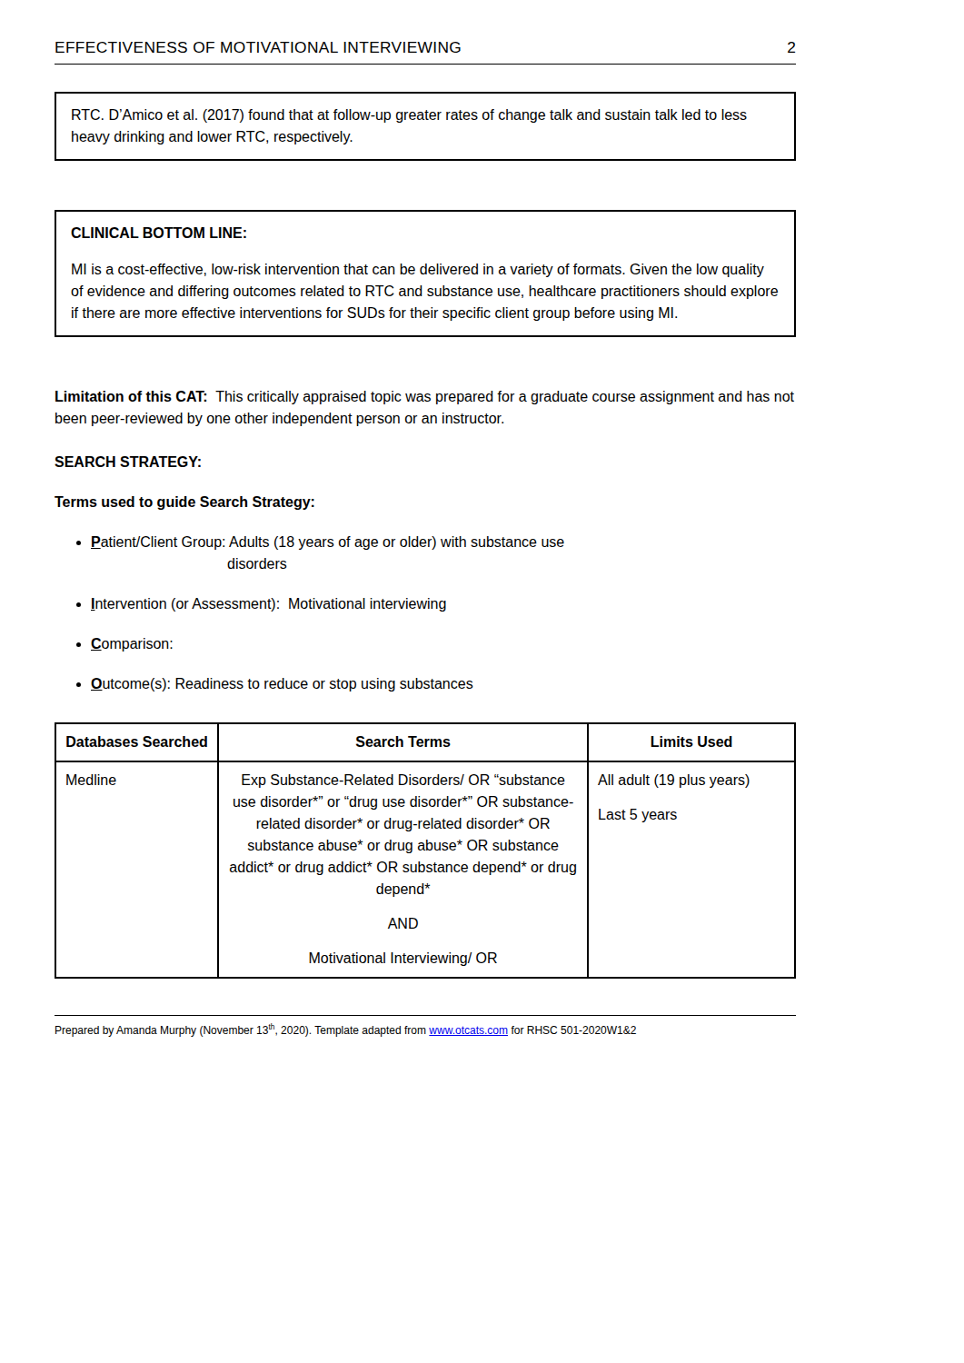Effectiveness of Motivational Interviewing 2
RTC. D’Amico et al. (2017) found that at follow-up greater rates of change talk and sustain talk led to less heavy drinking and lower RTC, respectively.
Clinical Bottom Line:
MI is a cost-effective, low-risk intervention that can be delivered in a variety of formats. Given the low quality of evidence and differing outcomes related to RTC and substance use, healthcare practitioners should explore if there are more effective interventions for SUDs for their specific client group before using MI.
Limitation of this CAT: This critically appraised topic was prepared for a graduate course assignment and has not been peer-reviewed by one other independent person or an instructor.
Search Strategy:
Terms used to guide Search Strategy:
Patient/Client Group: Adults (18 years of age or older) with substance use
disorders
Intervention (or Assessment): Motivational interviewing
Comparison:
Outcome(s): Readiness to reduce or stop using substances
| Databases Searched | Search Terms | Limits Used |
| --- | --- | --- |
| Medline | Exp Substance-Related Disorders/ OR “substance use disorder*” or “drug use disorder*” OR substance-related disorder* or drug-related disorder* OR substance abuse* or drug abuse* OR substance addict* or drug addict* OR substance depend* or drug depend* AND Motivational Interviewing/ OR | All adult (19 plus years) Last 5 years |
Prepared by Amanda Murphy (November 13th, 2020). Template adapted from www.otcats.com for RHSC 501-2020W1&2